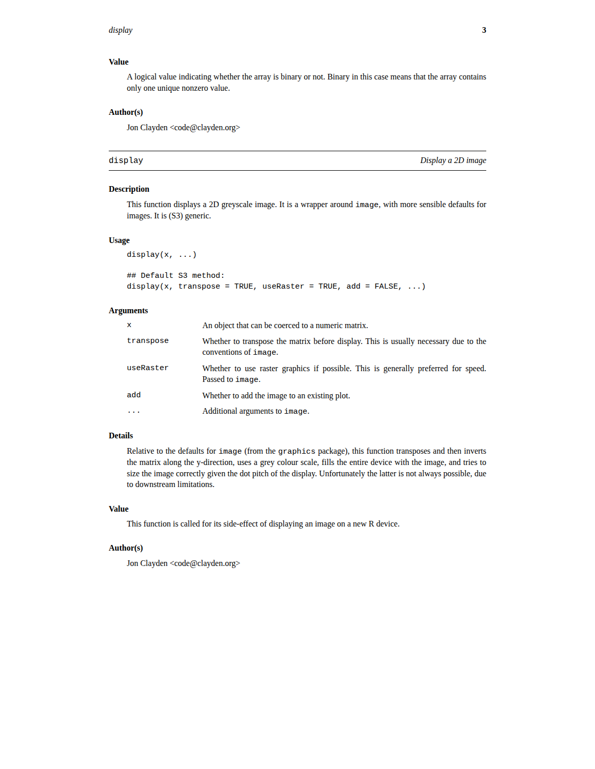display 3
Value
A logical value indicating whether the array is binary or not. Binary in this case means that the array contains only one unique nonzero value.
Author(s)
Jon Clayden <code@clayden.org>
display Display a 2D image
Description
This function displays a 2D greyscale image. It is a wrapper around image, with more sensible defaults for images. It is (S3) generic.
Usage
display(x, ...)

## Default S3 method:
display(x, transpose = TRUE, useRaster = TRUE, add = FALSE, ...)
Arguments
x
An object that can be coerced to a numeric matrix.
transpose
Whether to transpose the matrix before display. This is usually necessary due to the conventions of image.
useRaster
Whether to use raster graphics if possible. This is generally preferred for speed. Passed to image.
add
Whether to add the image to an existing plot.
...
Additional arguments to image.
Details
Relative to the defaults for image (from the graphics package), this function transposes and then inverts the matrix along the y-direction, uses a grey colour scale, fills the entire device with the image, and tries to size the image correctly given the dot pitch of the display. Unfortunately the latter is not always possible, due to downstream limitations.
Value
This function is called for its side-effect of displaying an image on a new R device.
Author(s)
Jon Clayden <code@clayden.org>